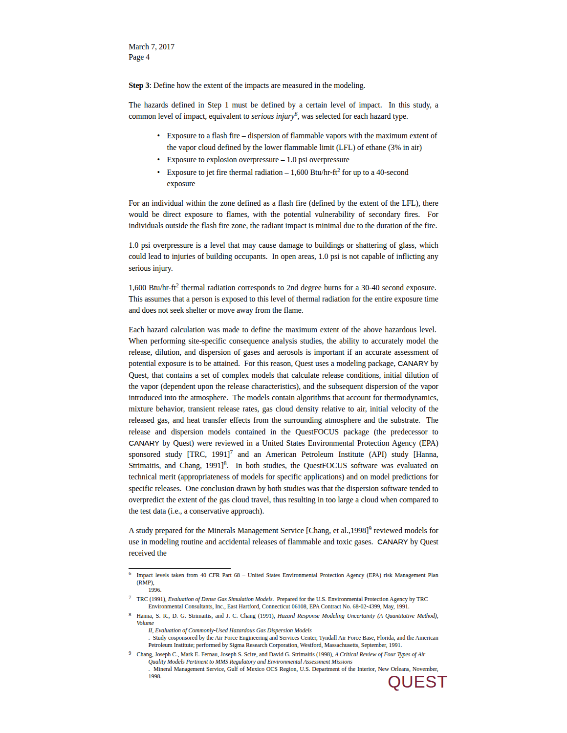March 7, 2017
Page 4
Step 3: Define how the extent of the impacts are measured in the modeling.
The hazards defined in Step 1 must be defined by a certain level of impact. In this study, a common level of impact, equivalent to serious injury6, was selected for each hazard type.
Exposure to a flash fire – dispersion of flammable vapors with the maximum extent of the vapor cloud defined by the lower flammable limit (LFL) of ethane (3% in air)
Exposure to explosion overpressure – 1.0 psi overpressure
Exposure to jet fire thermal radiation – 1,600 Btu/hr-ft2 for up to a 40-second exposure
For an individual within the zone defined as a flash fire (defined by the extent of the LFL), there would be direct exposure to flames, with the potential vulnerability of secondary fires. For individuals outside the flash fire zone, the radiant impact is minimal due to the duration of the fire.
1.0 psi overpressure is a level that may cause damage to buildings or shattering of glass, which could lead to injuries of building occupants. In open areas, 1.0 psi is not capable of inflicting any serious injury.
1,600 Btu/hr-ft2 thermal radiation corresponds to 2nd degree burns for a 30-40 second exposure. This assumes that a person is exposed to this level of thermal radiation for the entire exposure time and does not seek shelter or move away from the flame.
Each hazard calculation was made to define the maximum extent of the above hazardous level. When performing site-specific consequence analysis studies, the ability to accurately model the release, dilution, and dispersion of gases and aerosols is important if an accurate assessment of potential exposure is to be attained. For this reason, Quest uses a modeling package, CANARY by Quest, that contains a set of complex models that calculate release conditions, initial dilution of the vapor (dependent upon the release characteristics), and the subsequent dispersion of the vapor introduced into the atmosphere. The models contain algorithms that account for thermodynamics, mixture behavior, transient release rates, gas cloud density relative to air, initial velocity of the released gas, and heat transfer effects from the surrounding atmosphere and the substrate. The release and dispersion models contained in the QuestFOCUS package (the predecessor to CANARY by Quest) were reviewed in a United States Environmental Protection Agency (EPA) sponsored study [TRC, 1991]7 and an American Petroleum Institute (API) study [Hanna, Strimaitis, and Chang, 1991]8. In both studies, the QuestFOCUS software was evaluated on technical merit (appropriateness of models for specific applications) and on model predictions for specific releases. One conclusion drawn by both studies was that the dispersion software tended to overpredict the extent of the gas cloud travel, thus resulting in too large a cloud when compared to the test data (i.e., a conservative approach).
A study prepared for the Minerals Management Service [Chang, et al.,1998]9 reviewed models for use in modeling routine and accidental releases of flammable and toxic gases. CANARY by Quest received the
6 Impact levels taken from 40 CFR Part 68 – United States Environmental Protection Agency (EPA) risk Management Plan (RMP), 1996.
7 TRC (1991), Evaluation of Dense Gas Simulation Models. Prepared for the U.S. Environmental Protection Agency by TRC Environmental Consultants, Inc., East Hartford, Connecticut 06108, EPA Contract No. 68-02-4399, May, 1991.
8 Hanna, S. R., D. G. Strimaitis, and J. C. Chang (1991), Hazard Response Modeling Uncertainty (A Quantitative Method), Volume II, Evaluation of Commonly-Used Hazardous Gas Dispersion Models. Study cosponsored by the Air Force Engineering and Services Center, Tyndall Air Force Base, Florida, and the American Petroleum Institute; performed by Sigma Research Corporation, Westford, Massachusetts, September, 1991.
9 Chang, Joseph C., Mark E. Fernau, Joseph S. Scire, and David G. Strimaitis (1998), A Critical Review of Four Types of Air Quality Models Pertinent to MMS Regulatory and Environmental Assessment Missions. Mineral Management Service, Gulf of Mexico OCS Region, U.S. Department of the Interior, New Orleans, November, 1998.
QUEST